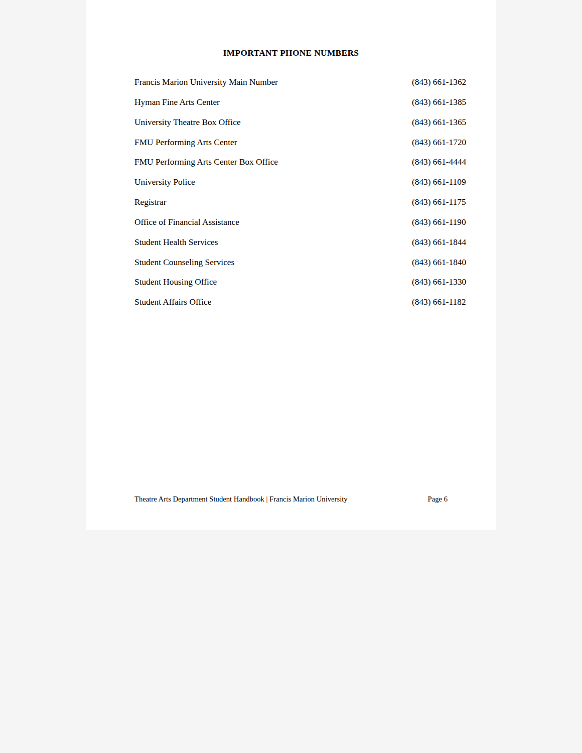IMPORTANT PHONE NUMBERS
| Francis Marion University Main Number | (843) 661-1362 |
| Hyman Fine Arts Center | (843) 661-1385 |
| University Theatre Box Office | (843) 661-1365 |
| FMU Performing Arts Center | (843) 661-1720 |
| FMU Performing Arts Center Box Office | (843) 661-4444 |
| University Police | (843) 661-1109 |
| Registrar | (843) 661-1175 |
| Office of Financial Assistance | (843) 661-1190 |
| Student Health Services | (843) 661-1844 |
| Student Counseling Services | (843) 661-1840 |
| Student Housing Office | (843) 661-1330 |
| Student Affairs Office | (843) 661-1182 |
Theatre Arts Department Student Handbook | Francis Marion University Page 6